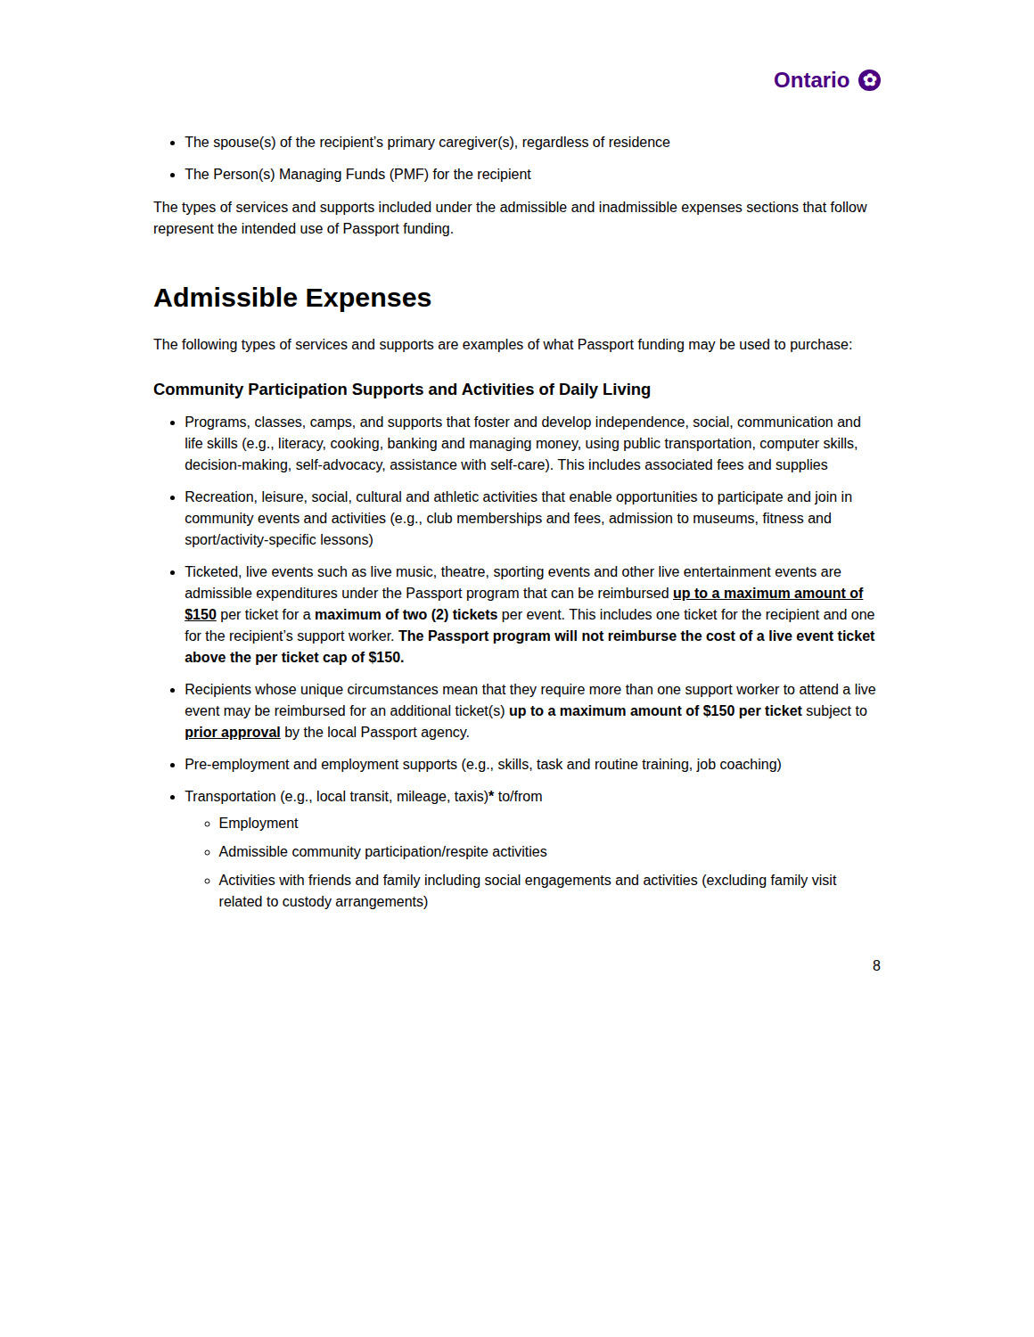Ontario ✿
The spouse(s) of the recipient’s primary caregiver(s), regardless of residence
The Person(s) Managing Funds (PMF) for the recipient
The types of services and supports included under the admissible and inadmissible expenses sections that follow represent the intended use of Passport funding.
Admissible Expenses
The following types of services and supports are examples of what Passport funding may be used to purchase:
Community Participation Supports and Activities of Daily Living
Programs, classes, camps, and supports that foster and develop independence, social, communication and life skills (e.g., literacy, cooking, banking and managing money, using public transportation, computer skills, decision-making, self-advocacy, assistance with self-care). This includes associated fees and supplies
Recreation, leisure, social, cultural and athletic activities that enable opportunities to participate and join in community events and activities (e.g., club memberships and fees, admission to museums, fitness and sport/activity-specific lessons)
Ticketed, live events such as live music, theatre, sporting events and other live entertainment events are admissible expenditures under the Passport program that can be reimbursed up to a maximum amount of $150 per ticket for a maximum of two (2) tickets per event. This includes one ticket for the recipient and one for the recipient’s support worker. The Passport program will not reimburse the cost of a live event ticket above the per ticket cap of $150.
Recipients whose unique circumstances mean that they require more than one support worker to attend a live event may be reimbursed for an additional ticket(s) up to a maximum amount of $150 per ticket subject to prior approval by the local Passport agency.
Pre-employment and employment supports (e.g., skills, task and routine training, job coaching)
Transportation (e.g., local transit, mileage, taxis)* to/from
Employment
Admissible community participation/respite activities
Activities with friends and family including social engagements and activities (excluding family visit related to custody arrangements)
8